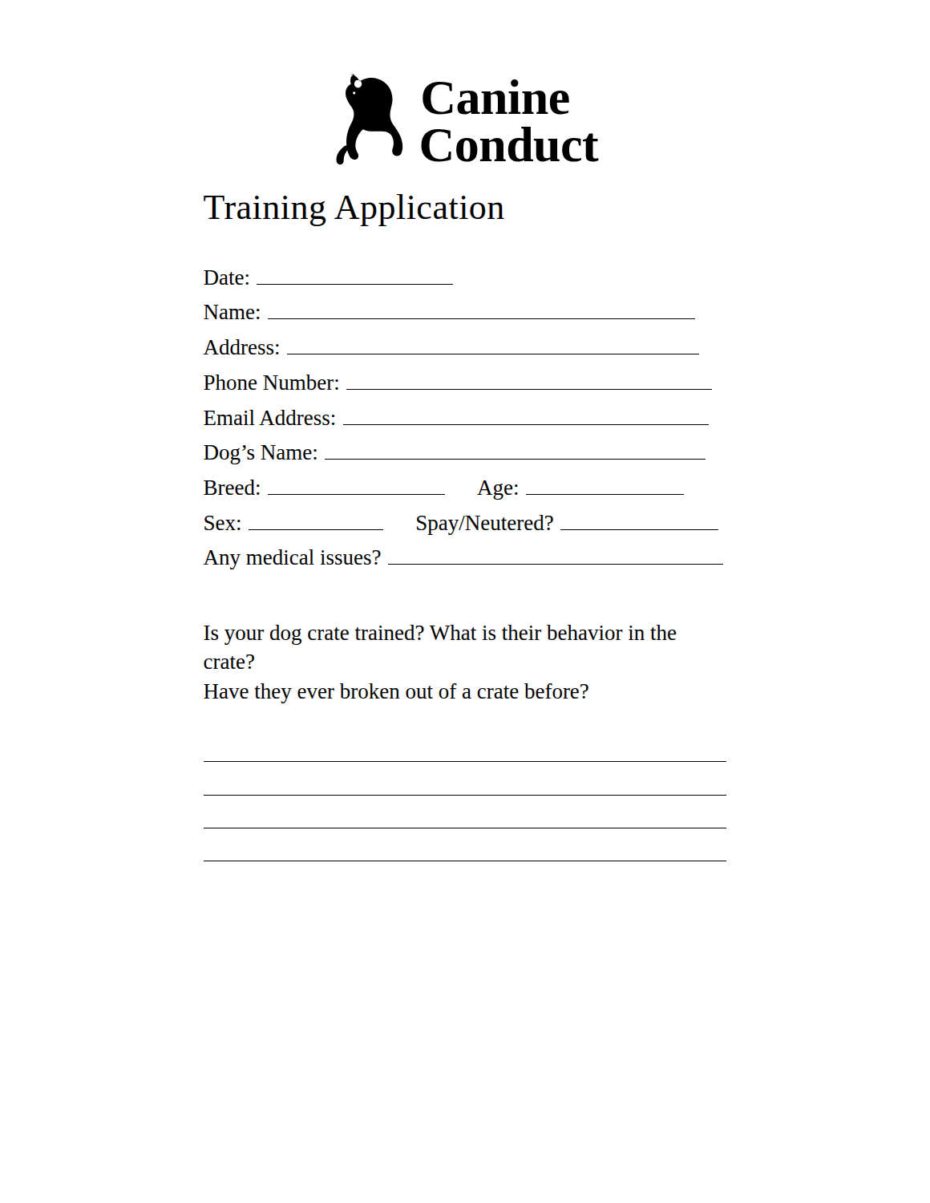Canine Conduct
Training Application
Date:
Name:
Address:
Phone Number:
Email Address:
Dog’s Name:
Breed: Age:
Sex: Spay/Neutered?
Any medical issues?
Is your dog crate trained? What is their behavior in the crate?
Have they ever broken out of a crate before?